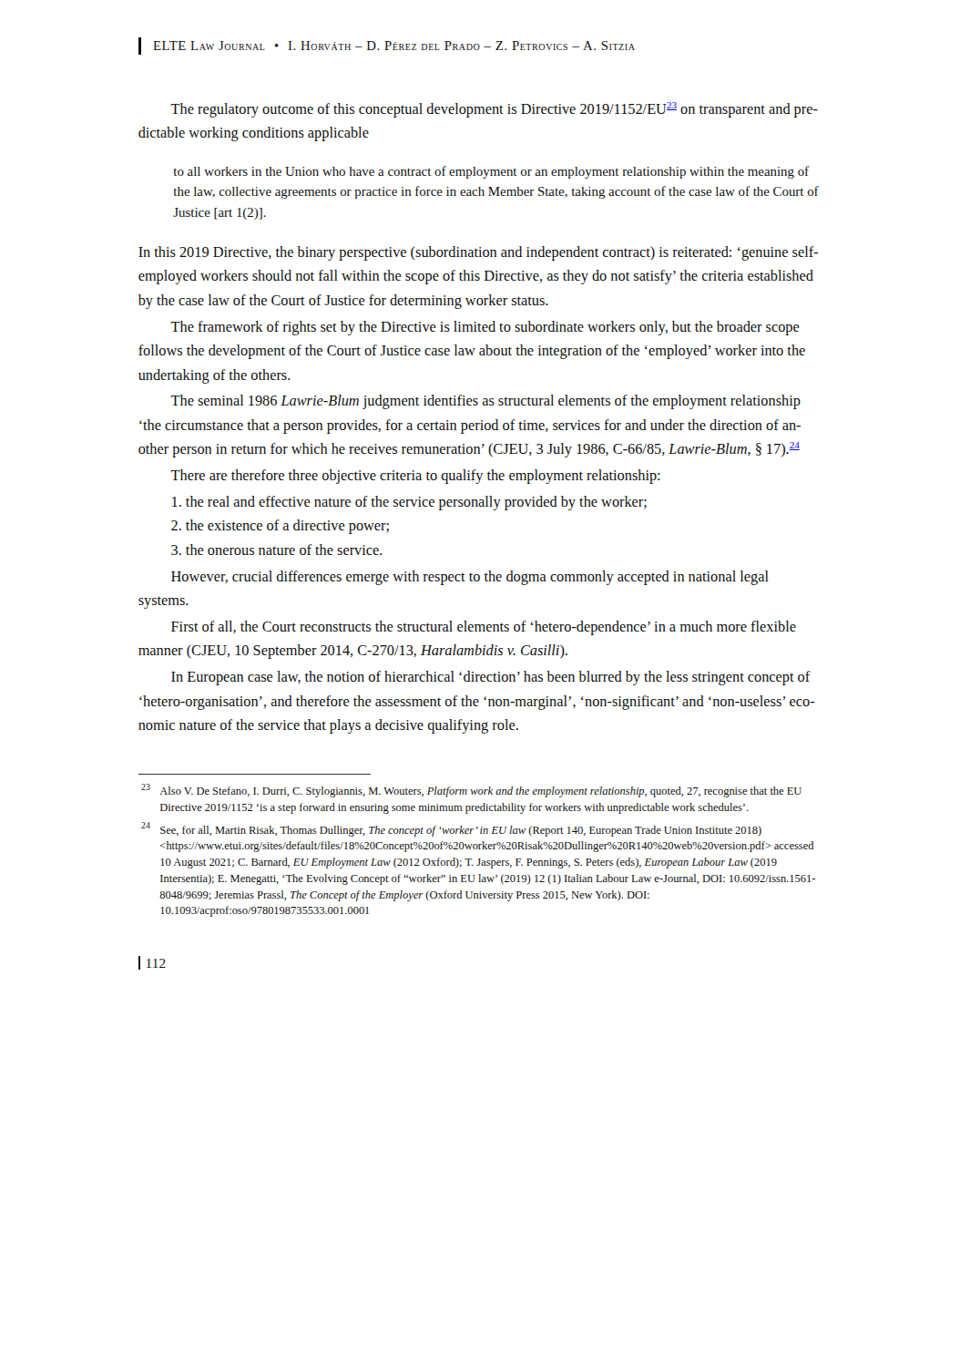ELTE Law Journal • I. Horváth – D. Pérez del Prado – Z. Petrovics – A. Sitzia
The regulatory outcome of this conceptual development is Directive 2019/1152/EU23 on transparent and predictable working conditions applicable
to all workers in the Union who have a contract of employment or an employment relationship within the meaning of the law, collective agreements or practice in force in each Member State, taking account of the case law of the Court of Justice [art 1(2)].
In this 2019 Directive, the binary perspective (subordination and independent contract) is reiterated: ‘genuine self-employed workers should not fall within the scope of this Directive, as they do not satisfy’ the criteria established by the case law of the Court of Justice for determining worker status.
The framework of rights set by the Directive is limited to subordinate workers only, but the broader scope follows the development of the Court of Justice case law about the integration of the ‘employed’ worker into the undertaking of the others.
The seminal 1986 Lawrie-Blum judgment identifies as structural elements of the employment relationship ‘the circumstance that a person provides, for a certain period of time, services for and under the direction of another person in return for which he receives remuneration’ (CJEU, 3 July 1986, C-66/85, Lawrie-Blum, § 17).24
There are therefore three objective criteria to qualify the employment relationship:
1. the real and effective nature of the service personally provided by the worker;
2. the existence of a directive power;
3. the onerous nature of the service.
However, crucial differences emerge with respect to the dogma commonly accepted in national legal systems.
First of all, the Court reconstructs the structural elements of ‘hetero-dependence’ in a much more flexible manner (CJEU, 10 September 2014, C-270/13, Haralambidis v. Casilli).
In European case law, the notion of hierarchical ‘direction’ has been blurred by the less stringent concept of ‘hetero-organisation’, and therefore the assessment of the ‘non-marginal’, ‘non-significant’ and ‘non-useless’ economic nature of the service that plays a decisive qualifying role.
Also V. De Stefano, I. Durri, C. Stylogiannis, M. Wouters, Platform work and the employment relationship, quoted, 27, recognise that the EU Directive 2019/1152 ‘is a step forward in ensuring some minimum predictability for workers with unpredictable work schedules’.
See, for all, Martin Risak, Thomas Dullinger, The concept of ‘worker’ in EU law (Report 140, European Trade Union Institute 2018) <https://www.etui.org/sites/default/files/18%20Concept%20of%20worker%20Risak%20Dullinger%20R140%20web%20version.pdf> accessed 10 August 2021; C. Barnard, EU Employment Law (2012 Oxford); T. Jaspers, F. Pennings, S. Peters (eds), European Labour Law (2019 Intersentia); E. Menegatti, ‘The Evolving Concept of “worker” in EU law’ (2019) 12 (1) Italian Labour Law e-Journal, DOI: 10.6092/issn.1561-8048/9699; Jeremias Prassl, The Concept of the Employer (Oxford University Press 2015, New York). DOI: 10.1093/acprof:oso/9780198735533.001.0001
112